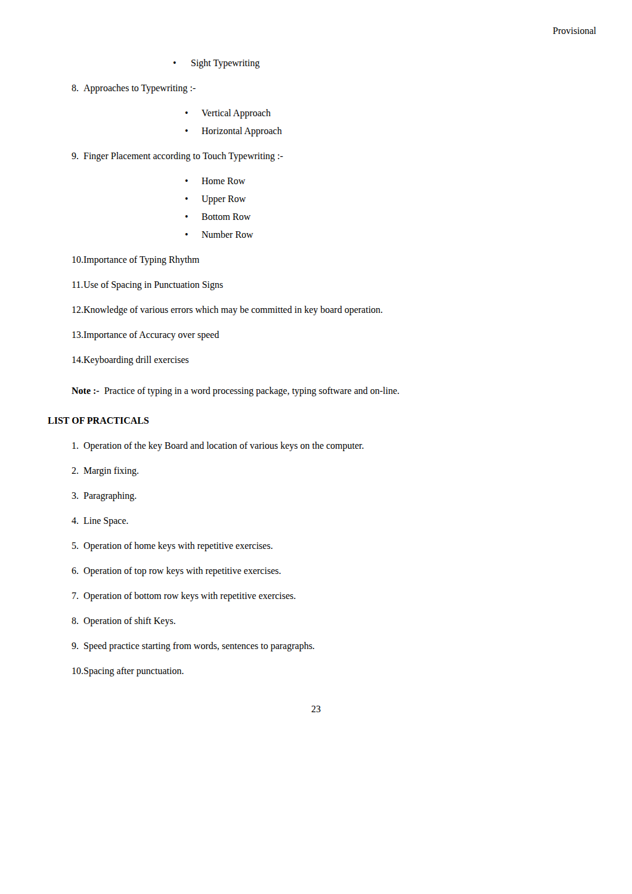Provisional
•Sight Typewriting
8.
Approaches to Typewriting :-
•Vertical Approach
•Horizontal Approach
9.
Finger Placement according to Touch Typewriting :-
•Home Row
•Upper Row
•Bottom Row
•Number Row
10.
Importance of Typing Rhythm
11.
Use of Spacing in Punctuation Signs
12.
Knowledge of various errors which may be committed in key board operation.
13.
Importance of Accuracy over speed
14.
Keyboarding drill exercises
Note :- Practice of typing in a word processing package, typing software and on-line.
LIST OF PRACTICALS
1.
Operation of the key Board and location of various keys on the computer.
2.
Margin fixing.
3.
Paragraphing.
4.
Line Space.
5.
Operation of home keys with repetitive exercises.
6.
Operation of top row keys with repetitive exercises.
7.
Operation of bottom row keys with repetitive exercises.
8.
Operation of shift Keys.
9.
Speed practice starting from words, sentences to paragraphs.
10.
Spacing after punctuation.
23